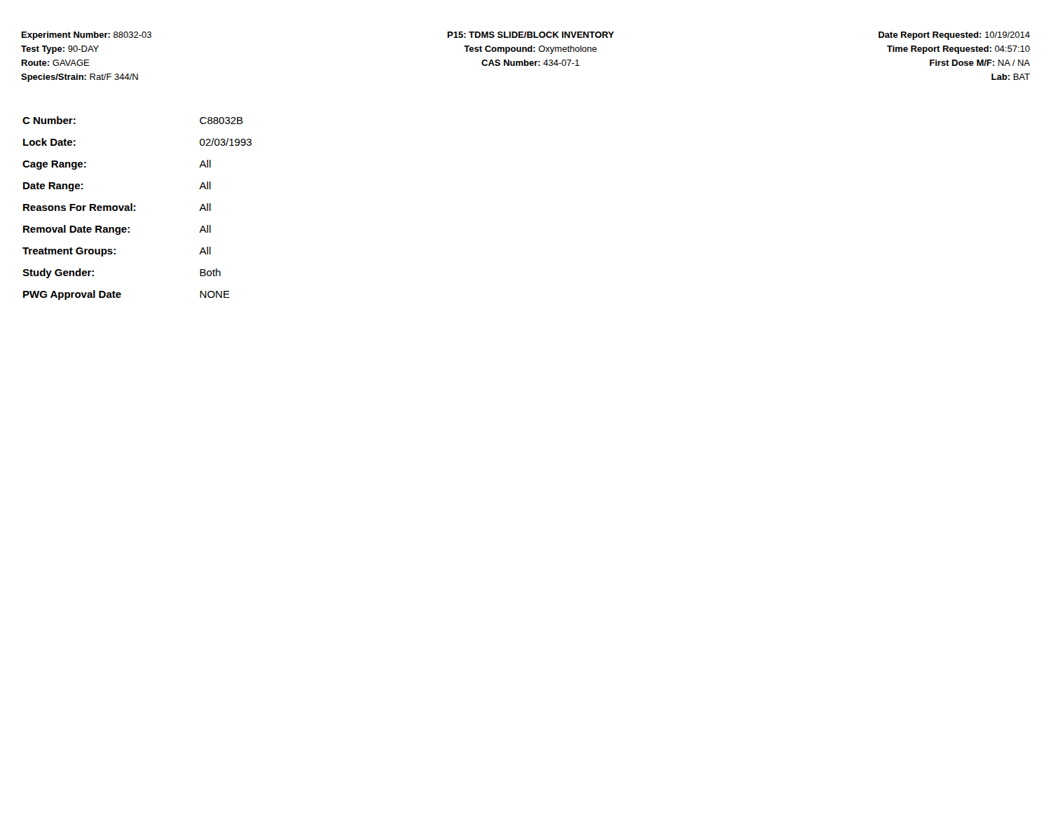| Experiment Number: 88032-03 Test Type: 90-DAY Route: GAVAGE Species/Strain: Rat/F 344/N | P15: TDMS SLIDE/BLOCK INVENTORY Test Compound: Oxymetholone CAS Number: 434-07-1 | Date Report Requested: 10/19/2014 Time Report Requested: 04:57:10 First Dose M/F: NA / NA Lab: BAT |
| C Number: | C88032B |
| Lock Date: | 02/03/1993 |
| Cage Range: | All |
| Date Range: | All |
| Reasons For Removal: | All |
| Removal Date Range: | All |
| Treatment Groups: | All |
| Study Gender: | Both |
| PWG Approval Date | NONE |